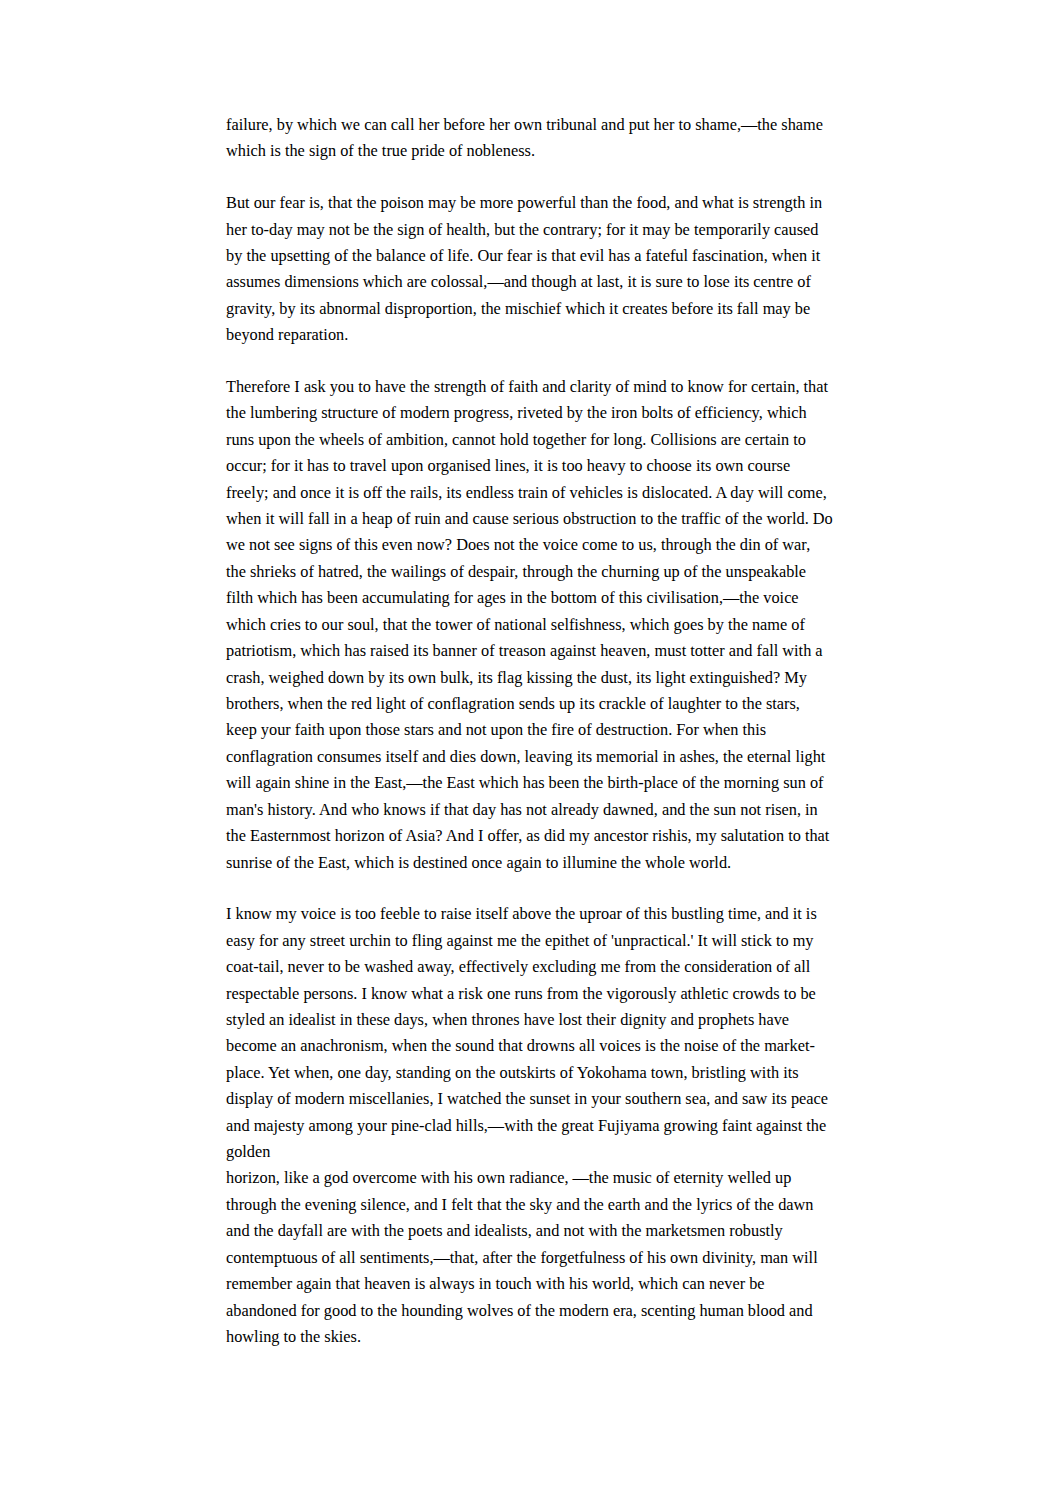failure, by which we can call her before her own tribunal and put her to shame,—the shame which is the sign of the true pride of nobleness.
But our fear is, that the poison may be more powerful than the food, and what is strength in her to-day may not be the sign of health, but the contrary; for it may be temporarily caused by the upsetting of the balance of life. Our fear is that evil has a fateful fascination, when it assumes dimensions which are colossal,—and though at last, it is sure to lose its centre of gravity, by its abnormal disproportion, the mischief which it creates before its fall may be beyond reparation.
Therefore I ask you to have the strength of faith and clarity of mind to know for certain, that the lumbering structure of modern progress, riveted by the iron bolts of efficiency, which runs upon the wheels of ambition, cannot hold together for long. Collisions are certain to occur; for it has to travel upon organised lines, it is too heavy to choose its own course freely; and once it is off the rails, its endless train of vehicles is dislocated. A day will come, when it will fall in a heap of ruin and cause serious obstruction to the traffic of the world. Do we not see signs of this even now? Does not the voice come to us, through the din of war, the shrieks of hatred, the wailings of despair, through the churning up of the unspeakable filth which has been accumulating for ages in the bottom of this civilisation,—the voice which cries to our soul, that the tower of national selfishness, which goes by the name of patriotism, which has raised its banner of treason against heaven, must totter and fall with a crash, weighed down by its own bulk, its flag kissing the dust, its light extinguished? My brothers, when the red light of conflagration sends up its crackle of laughter to the stars, keep your faith upon those stars and not upon the fire of destruction. For when this conflagration consumes itself and dies down, leaving its memorial in ashes, the eternal light will again shine in the East,—the East which has been the birth-place of the morning sun of man's history. And who knows if that day has not already dawned, and the sun not risen, in the Easternmost horizon of Asia? And I offer, as did my ancestor rishis, my salutation to that sunrise of the East, which is destined once again to illumine the whole world.
I know my voice is too feeble to raise itself above the uproar of this bustling time, and it is easy for any street urchin to fling against me the epithet of 'unpractical.' It will stick to my coat-tail, never to be washed away, effectively excluding me from the consideration of all respectable persons. I know what a risk one runs from the vigorously athletic crowds to be styled an idealist in these days, when thrones have lost their dignity and prophets have become an anachronism, when the sound that drowns all voices is the noise of the market-place. Yet when, one day, standing on the outskirts of Yokohama town, bristling with its display of modern miscellanies, I watched the sunset in your southern sea, and saw its peace and majesty among your pine-clad hills,—with the great Fujiyama growing faint against the golden
horizon, like a god overcome with his own radiance, —the music of eternity welled up through the evening silence, and I felt that the sky and the earth and the lyrics of the dawn and the dayfall are with the poets and idealists, and not with the marketsmen robustly contemptuous of all sentiments,—that, after the forgetfulness of his own divinity, man will remember again that heaven is always in touch with his world, which can never be abandoned for good to the hounding wolves of the modern era, scenting human blood and howling to the skies.